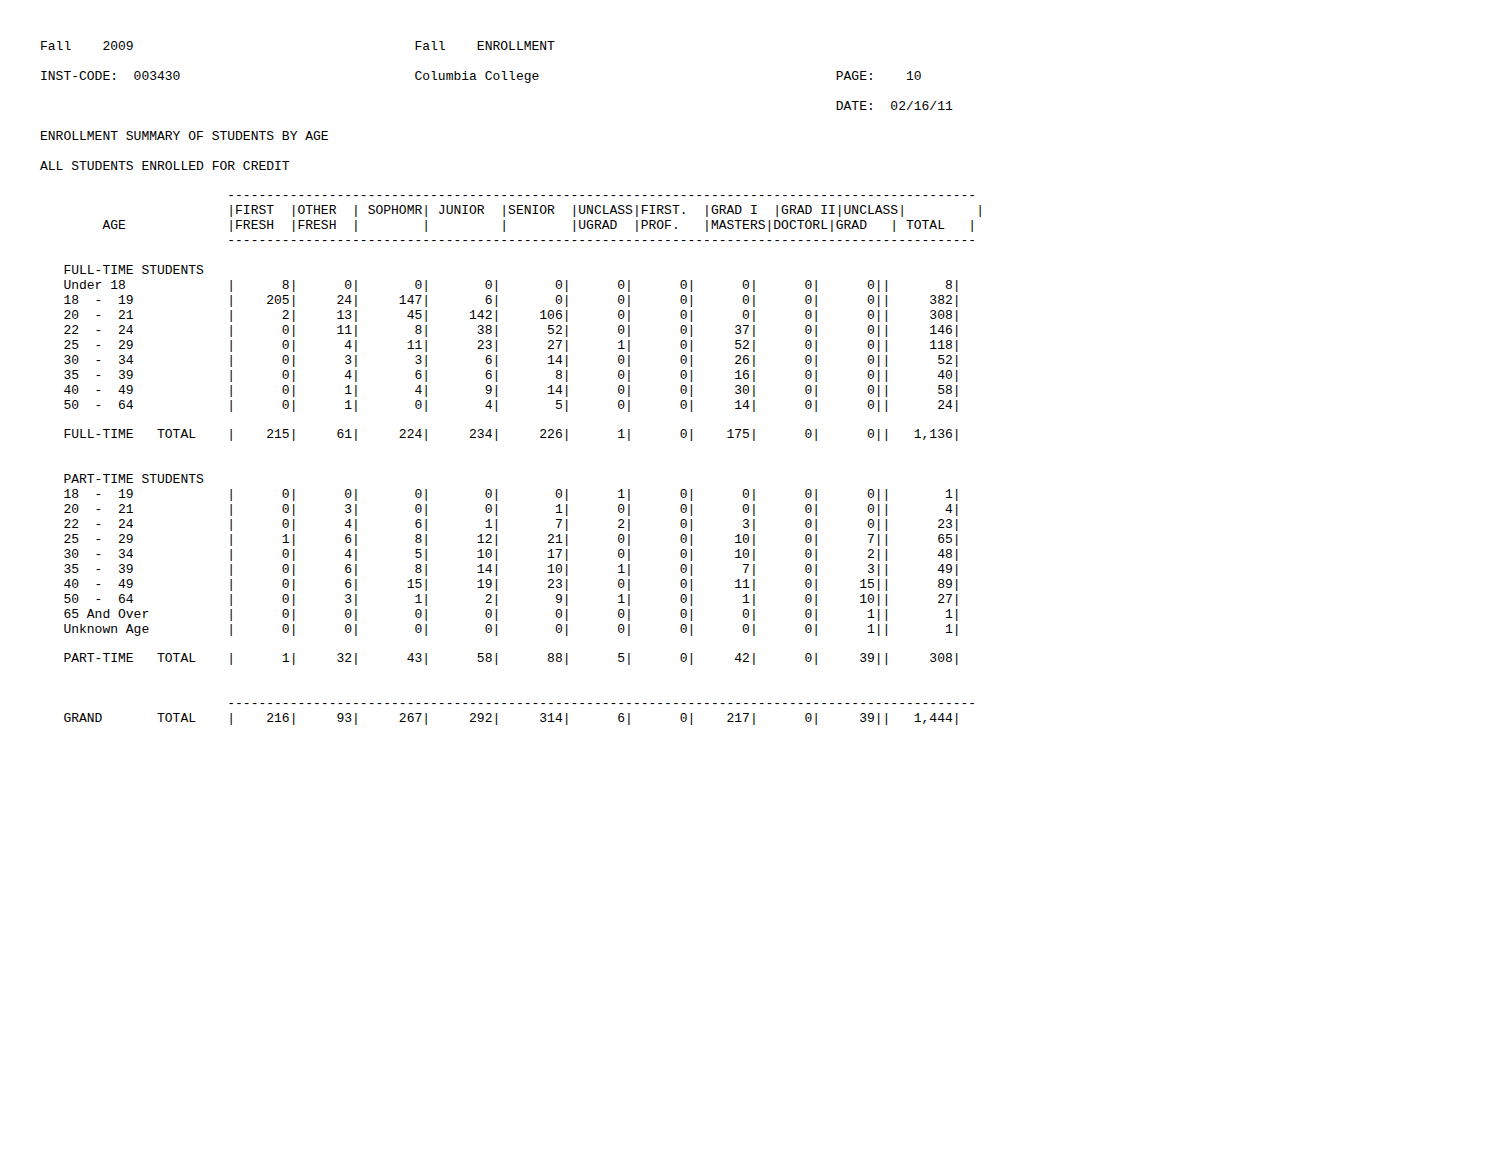Fall    2009                                    Fall    ENROLLMENT

INST-CODE:  003430                              Columbia College                                      PAGE:    10

                                                                                                      DATE:  02/16/11

ENROLLMENT SUMMARY OF STUDENTS BY AGE

ALL STUDENTS ENROLLED FOR CREDIT

                        ------------------------------------------------------------------------------------------------
                        |FIRST  |OTHER  | SOPHOMR| JUNIOR  |SENIOR  |UNCLASS|FIRST.  |GRAD I  |GRAD II|UNCLASS|         |
        AGE             |FRESH  |FRESH  |        |         |        |UGRAD  |PROF.   |MASTERS|DOCTORL|GRAD   | TOTAL   |
                        ------------------------------------------------------------------------------------------------

   FULL-TIME STUDENTS
   Under 18             |      8|      0|       0|       0|       0|      0|      0|      0|      0|      0||       8|
   18  -  19            |    205|     24|     147|       6|       0|      0|      0|      0|      0|      0||     382|
   20  -  21            |      2|     13|      45|     142|     106|      0|      0|      0|      0|      0||     308|
   22  -  24            |      0|     11|       8|      38|      52|      0|      0|     37|      0|      0||     146|
   25  -  29            |      0|      4|      11|      23|      27|      1|      0|     52|      0|      0||     118|
   30  -  34            |      0|      3|       3|       6|      14|      0|      0|     26|      0|      0||      52|
   35  -  39            |      0|      4|       6|       6|       8|      0|      0|     16|      0|      0||      40|
   40  -  49            |      0|      1|       4|       9|      14|      0|      0|     30|      0|      0||      58|
   50  -  64            |      0|      1|       0|       4|       5|      0|      0|     14|      0|      0||      24|

   FULL-TIME   TOTAL    |    215|     61|     224|     234|     226|      1|      0|    175|      0|      0||   1,136|


   PART-TIME STUDENTS
   18  -  19            |      0|      0|       0|       0|       0|      1|      0|      0|      0|      0||       1|
   20  -  21            |      0|      3|       0|       0|       1|      0|      0|      0|      0|      0||       4|
   22  -  24            |      0|      4|       6|       1|       7|      2|      0|      3|      0|      0||      23|
   25  -  29            |      1|      6|       8|      12|      21|      0|      0|     10|      0|      7||      65|
   30  -  34            |      0|      4|       5|      10|      17|      0|      0|     10|      0|      2||      48|
   35  -  39            |      0|      6|       8|      14|      10|      1|      0|      7|      0|      3||      49|
   40  -  49            |      0|      6|      15|      19|      23|      0|      0|     11|      0|     15||      89|
   50  -  64            |      0|      3|       1|       2|       9|      1|      0|      1|      0|     10||      27|
   65 And Over          |      0|      0|       0|       0|       0|      0|      0|      0|      0|      1||       1|
   Unknown Age          |      0|      0|       0|       0|       0|      0|      0|      0|      0|      1||       1|

   PART-TIME   TOTAL    |      1|     32|      43|      58|      88|      5|      0|     42|      0|     39||     308|


                        ------------------------------------------------------------------------------------------------
   GRAND       TOTAL    |    216|     93|     267|     292|     314|      6|      0|    217|      0|     39||   1,444|